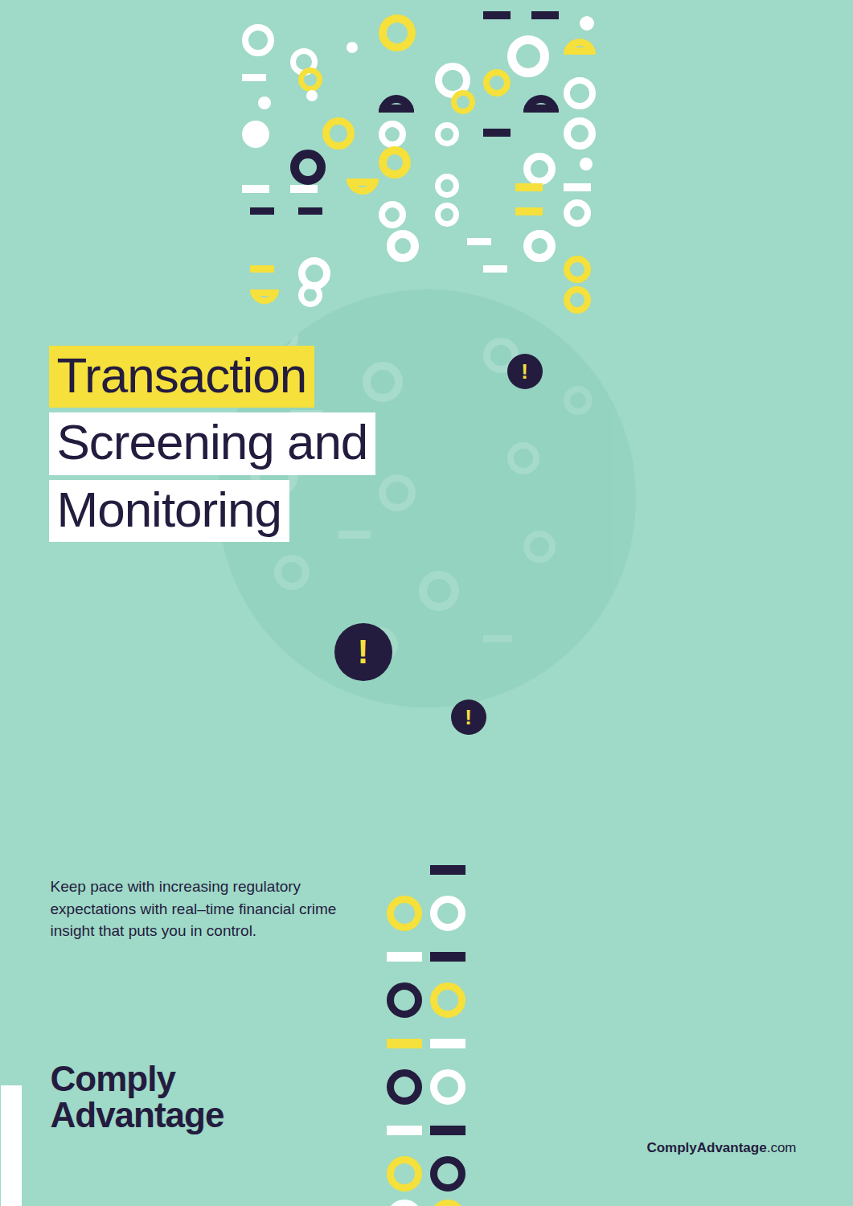!
!
!
Transaction
Screening and
Monitoring
Keep pace with increasing regulatory expectations with real–time financial crime insight that puts you in control.
Comply
Advantage
ComplyAdvantage.com